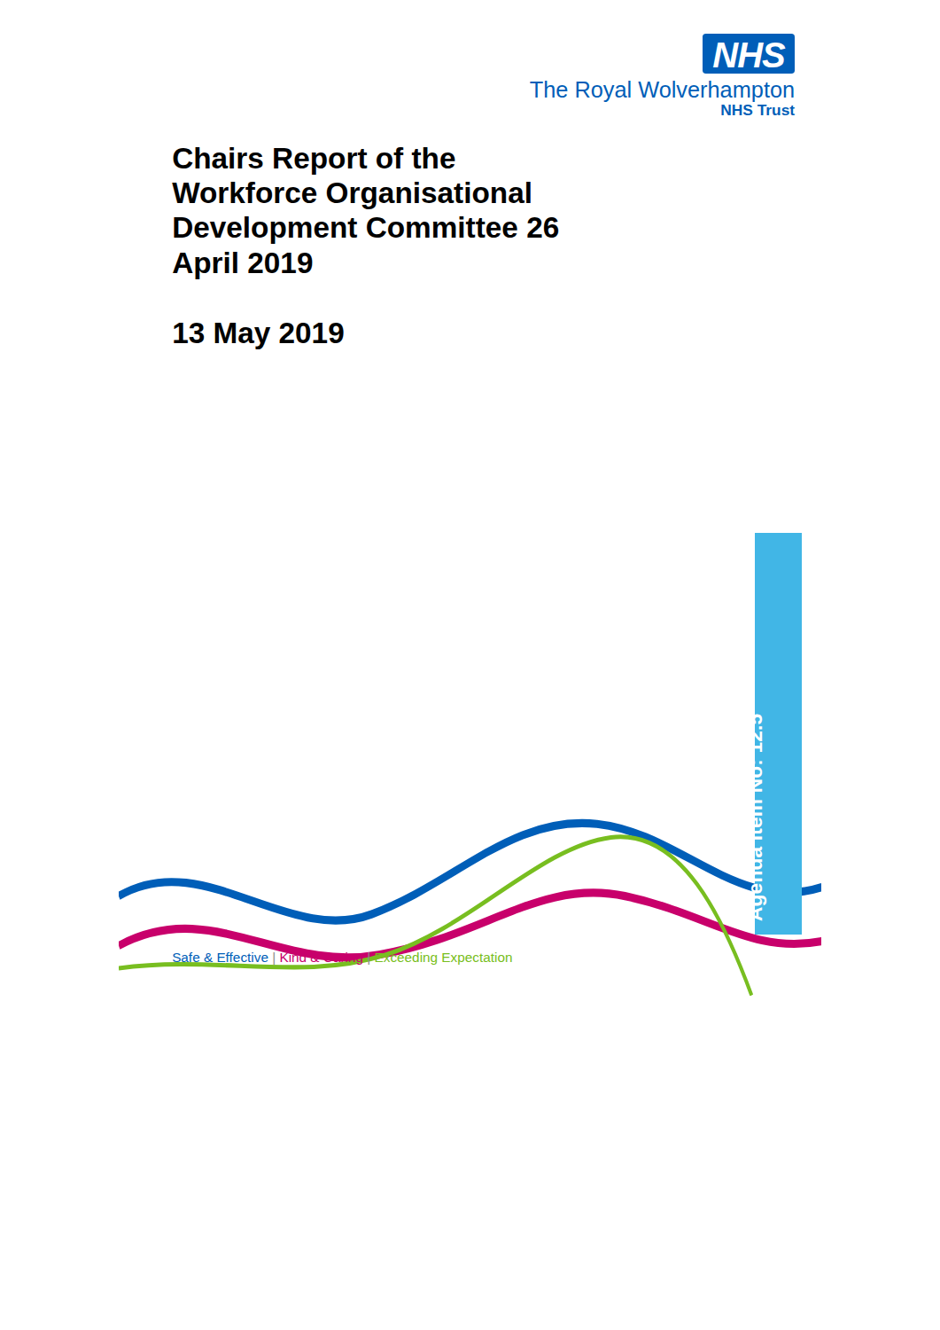NHS
The Royal Wolverhampton
NHS Trust
Chairs Report of the Workforce Organisational Development Committee 26 April 2019
13 May 2019
Agenda Item No: 12.5
Safe & Effective | Kind & Caring | Exceeding Expectation